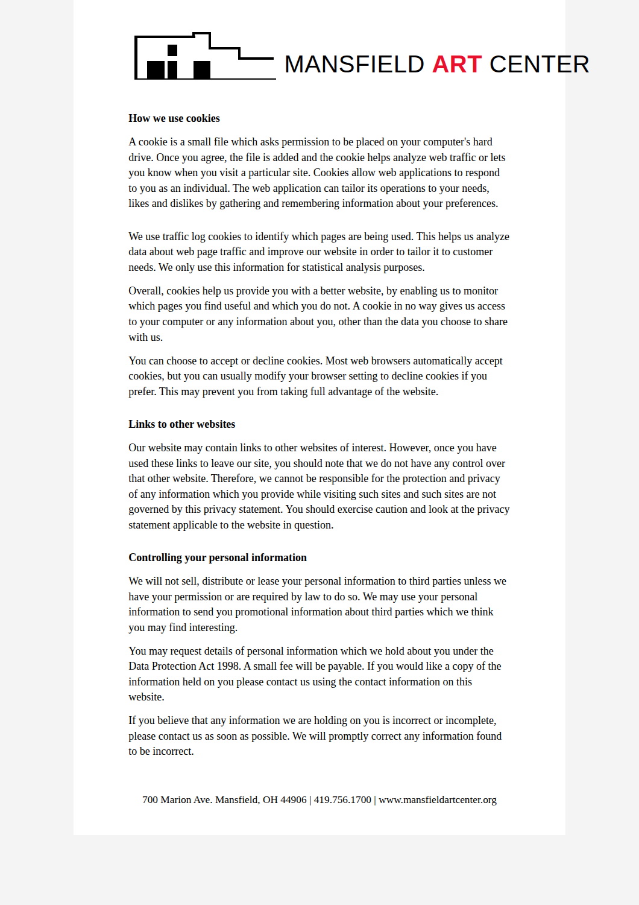MANSFIELD ART CENTER
How we use cookies
A cookie is a small file which asks permission to be placed on your computer's hard drive. Once you agree, the file is added and the cookie helps analyze web traffic or lets you know when you visit a particular site. Cookies allow web applications to respond to you as an individual. The web application can tailor its operations to your needs, likes and dislikes by gathering and remembering information about your preferences.
We use traffic log cookies to identify which pages are being used. This helps us analyze data about web page traffic and improve our website in order to tailor it to customer needs. We only use this information for statistical analysis purposes.
Overall, cookies help us provide you with a better website, by enabling us to monitor which pages you find useful and which you do not. A cookie in no way gives us access to your computer or any information about you, other than the data you choose to share with us.
You can choose to accept or decline cookies. Most web browsers automatically accept cookies, but you can usually modify your browser setting to decline cookies if you prefer. This may prevent you from taking full advantage of the website.
Links to other websites
Our website may contain links to other websites of interest. However, once you have used these links to leave our site, you should note that we do not have any control over that other website. Therefore, we cannot be responsible for the protection and privacy of any information which you provide while visiting such sites and such sites are not governed by this privacy statement. You should exercise caution and look at the privacy statement applicable to the website in question.
Controlling your personal information
We will not sell, distribute or lease your personal information to third parties unless we have your permission or are required by law to do so. We may use your personal information to send you promotional information about third parties which we think you may find interesting.
You may request details of personal information which we hold about you under the Data Protection Act 1998. A small fee will be payable. If you would like a copy of the information held on you please contact us using the contact information on this website.
If you believe that any information we are holding on you is incorrect or incomplete, please contact us as soon as possible. We will promptly correct any information found to be incorrect.
700 Marion Ave. Mansfield, OH 44906 | 419.756.1700 | www.mansfieldartcenter.org